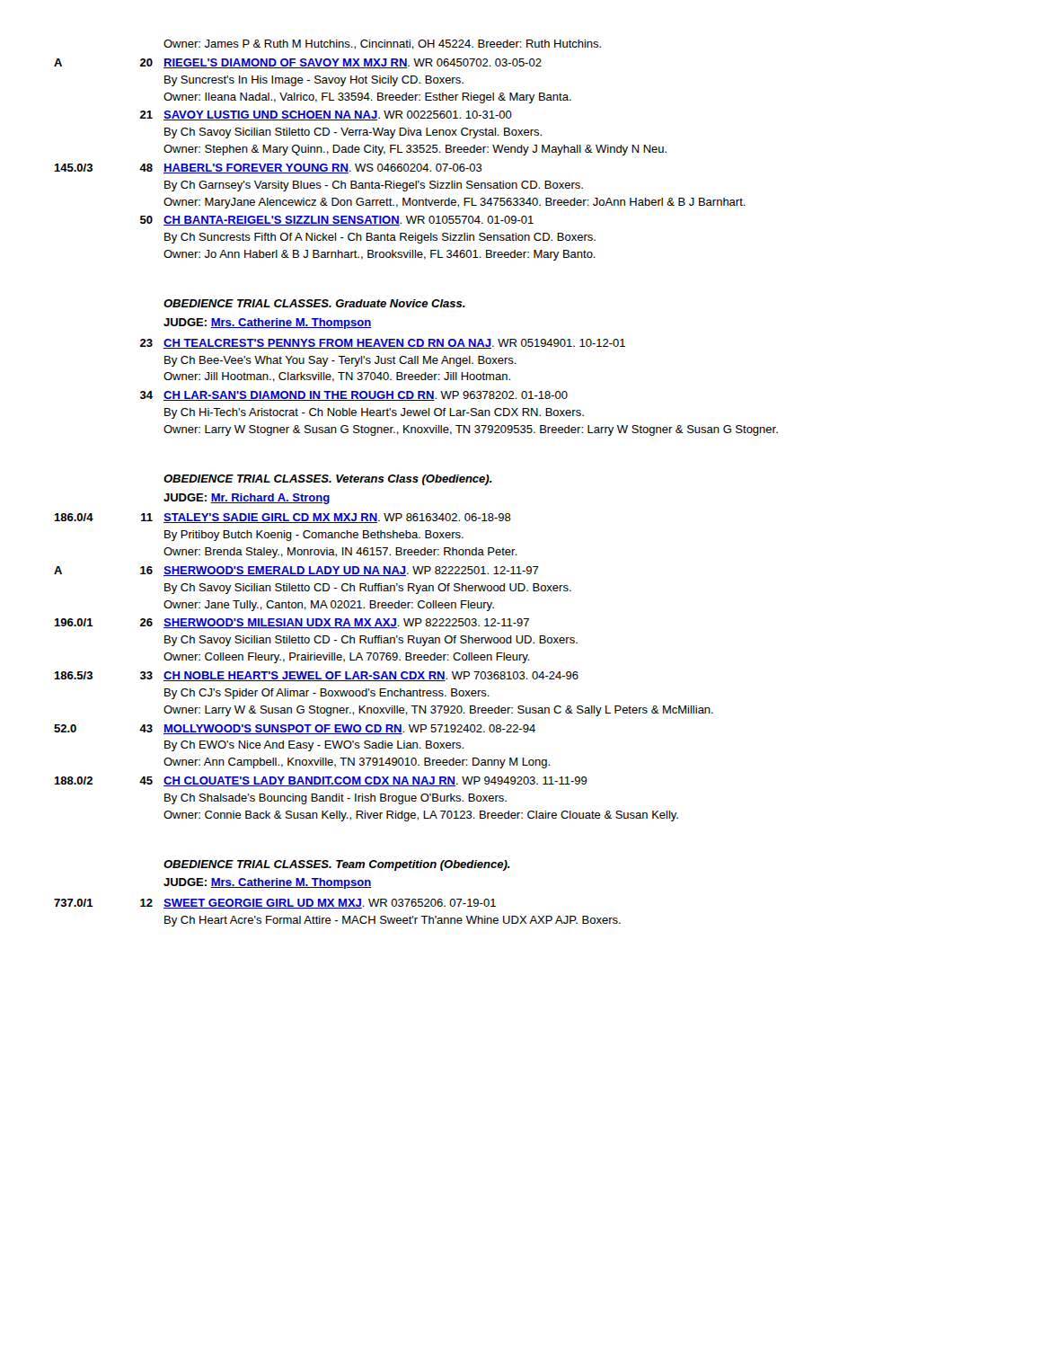| | | Owner: James P & Ruth M Hutchins., Cincinnati, OH 45224. Breeder: Ruth Hutchins. |
| A | 20 | RIEGEL'S DIAMOND OF SAVOY MX MXJ RN . WR 06450702. 03-05-02 By Suncrest's In His Image - Savoy Hot Sicily CD. Boxers. Owner: Ileana Nadal., Valrico, FL 33594. Breeder: Esther Riegel & Mary Banta. |
| | 21 | SAVOY LUSTIG UND SCHOEN NA NAJ . WR 00225601. 10-31-00 By Ch Savoy Sicilian Stiletto CD - Verra-Way Diva Lenox Crystal. Boxers. Owner: Stephen & Mary Quinn., Dade City, FL 33525. Breeder: Wendy J Mayhall & Windy N Neu. |
| 145.0/3 | 48 | HABERL'S FOREVER YOUNG RN . WS 04660204. 07-06-03 By Ch Garnsey's Varsity Blues - Ch Banta-Riegel's Sizzlin Sensation CD. Boxers. Owner: MaryJane Alencewicz & Don Garrett., Montverde, FL 347563340. Breeder: JoAnn Haberl & B J Barnhart. |
| | 50 | CH BANTA-REIGEL'S SIZZLIN SENSATION . WR 01055704. 01-09-01 By Ch Suncrests Fifth Of A Nickel - Ch Banta Reigels Sizzlin Sensation CD. Boxers. Owner: Jo Ann Haberl & B J Barnhart., Brooksville, FL 34601. Breeder: Mary Banto. |
| | | OBEDIENCE TRIAL CLASSES. Graduate Novice Class. |
| | | JUDGE: Mrs. Catherine M. Thompson |
| | 23 | CH TEALCREST'S PENNYS FROM HEAVEN CD RN OA NAJ . WR 05194901. 10-12-01 By Ch Bee-Vee's What You Say - Teryl's Just Call Me Angel. Boxers. Owner: Jill Hootman., Clarksville, TN 37040. Breeder: Jill Hootman. |
| | 34 | CH LAR-SAN'S DIAMOND IN THE ROUGH CD RN . WP 96378202. 01-18-00 By Ch Hi-Tech's Aristocrat - Ch Noble Heart's Jewel Of Lar-San CDX RN. Boxers. Owner: Larry W Stogner & Susan G Stogner., Knoxville, TN 379209535. Breeder: Larry W Stogner & Susan G Stogner. |
| | | OBEDIENCE TRIAL CLASSES. Veterans Class (Obedience). |
| | | JUDGE: Mr. Richard A. Strong |
| 186.0/4 | 11 | STALEY'S SADIE GIRL CD MX MXJ RN . WP 86163402. 06-18-98 By Pritiboy Butch Koenig - Comanche Bethsheba. Boxers. Owner: Brenda Staley., Monrovia, IN 46157. Breeder: Rhonda Peter. |
| A | 16 | SHERWOOD'S EMERALD LADY UD NA NAJ . WP 82222501. 12-11-97 By Ch Savoy Sicilian Stiletto CD - Ch Ruffian's Ryan Of Sherwood UD. Boxers. Owner: Jane Tully., Canton, MA 02021. Breeder: Colleen Fleury. |
| 196.0/1 | 26 | SHERWOOD'S MILESIAN UDX RA MX AXJ . WP 82222503. 12-11-97 By Ch Savoy Sicilian Stiletto CD - Ch Ruffian's Ruyan Of Sherwood UD. Boxers. Owner: Colleen Fleury., Prairieville, LA 70769. Breeder: Colleen Fleury. |
| 186.5/3 | 33 | CH NOBLE HEART'S JEWEL OF LAR-SAN CDX RN . WP 70368103. 04-24-96 By Ch CJ's Spider Of Alimar - Boxwood's Enchantress. Boxers. Owner: Larry W & Susan G Stogner., Knoxville, TN 37920. Breeder: Susan C & Sally L Peters & McMillian. |
| 52.0 | 43 | MOLLYWOOD'S SUNSPOT OF EWO CD RN . WP 57192402. 08-22-94 By Ch EWO's Nice And Easy - EWO's Sadie Lian. Boxers. Owner: Ann Campbell., Knoxville, TN 379149010. Breeder: Danny M Long. |
| 188.0/2 | 45 | CH CLOUATE'S LADY BANDIT.COM CDX NA NAJ RN . WP 94949203. 11-11-99 By Ch Shalsade's Bouncing Bandit - Irish Brogue O'Burks. Boxers. Owner: Connie Back & Susan Kelly., River Ridge, LA 70123. Breeder: Claire Clouate & Susan Kelly. |
| | | OBEDIENCE TRIAL CLASSES. Team Competition (Obedience). |
| | | JUDGE: Mrs. Catherine M. Thompson |
| 737.0/1 | 12 | SWEET GEORGIE GIRL UD MX MXJ . WR 03765206. 07-19-01 By Ch Heart Acre's Formal Attire - MACH Sweet'r Th'anne Whine UDX AXP AJP. Boxers. |